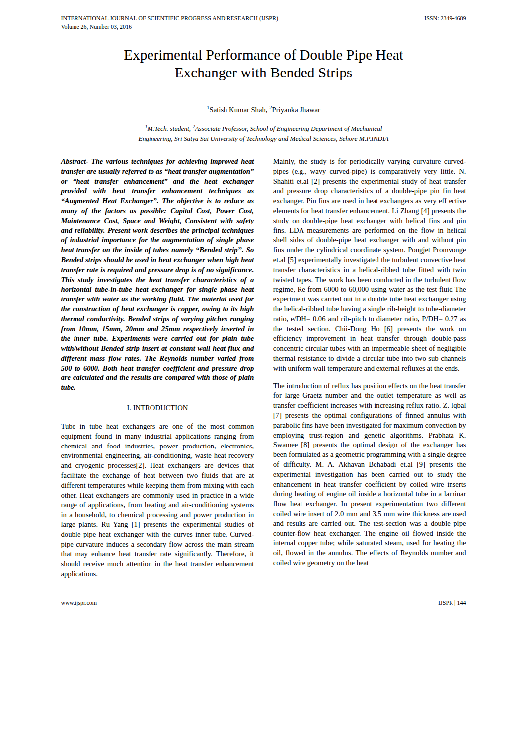INTERNATIONAL JOURNAL OF SCIENTIFIC PROGRESS AND RESEARCH (IJSPR)
Volume 26, Number 03, 2016
ISSN: 2349-4689
Experimental Performance of Double Pipe Heat
Exchanger with Bended Strips
1Satish Kumar Shah, 2Priyanka Jhawar
1M.Tech. student, 2Associate Professor, School of Engineering Department of Mechanical
Engineering, Sri Satya Sai University of Technology and Medical Sciences, Sehore M.P.INDIA
Abstract- The various techniques for achieving improved heat transfer are usually referred to as “heat transfer augmentation” or “heat transfer enhancement” and the heat exchanger provided with heat transfer enhancement techniques as “Augmented Heat Exchanger”. The objective is to reduce as many of the factors as possible: Capital Cost, Power Cost, Maintenance Cost, Space and Weight, Consistent with safety and reliability. Present work describes the principal techniques of industrial importance for the augmentation of single phase heat transfer on the inside of tubes namely “Bended strip’’. So Bended strips should be used in heat exchanger when high heat transfer rate is required and pressure drop is of no significance. This study investigates the heat transfer characteristics of a horizontal tube-in-tube heat exchanger for single phase heat transfer with water as the working fluid. The material used for the construction of heat exchanger is copper, owing to its high thermal conductivity. Bended strips of varying pitches ranging from 10mm, 15mm, 20mm and 25mm respectively inserted in the inner tube. Experiments were carried out for plain tube with/without Bended strip insert at constant wall heat flux and different mass flow rates. The Reynolds number varied from 500 to 6000. Both heat transfer coefficient and pressure drop are calculated and the results are compared with those of plain tube.
I. INTRODUCTION
Tube in tube heat exchangers are one of the most common equipment found in many industrial applications ranging from chemical and food industries, power production, electronics, environmental engineering, air-conditioning, waste heat recovery and cryogenic processes[2]. Heat exchangers are devices that facilitate the exchange of heat between two fluids that are at different temperatures while keeping them from mixing with each other. Heat exchangers are commonly used in practice in a wide range of applications, from heating and air-conditioning systems in a household, to chemical processing and power production in large plants. Ru Yang [1] presents the experimental studies of double pipe heat exchanger with the curves inner tube. Curved-pipe curvature induces a secondary flow across the main stream that may enhance heat transfer rate significantly. Therefore, it should receive much attention in the heat transfer enhancement applications.
Mainly, the study is for periodically varying curvature curved-pipes (e.g., wavy curved-pipe) is comparatively very little. N. Shahiti et.al [2] presents the experimental study of heat transfer and pressure drop characteristics of a double-pipe pin fin heat exchanger. Pin fins are used in heat exchangers as very eff ective elements for heat transfer enhancement. Li Zhang [4] presents the study on double-pipe heat exchanger with helical fins and pin fins. LDA measurements are performed on the flow in helical shell sides of double-pipe heat exchanger with and without pin fins under the cylindrical coordinate system. Pongjet Promvonge et.al [5] experimentally investigated the turbulent convective heat transfer characteristics in a helical-ribbed tube fitted with twin twisted tapes. The work has been conducted in the turbulent flow regime, Re from 6000 to 60,000 using water as the test fluid The experiment was carried out in a double tube heat exchanger using the helical-ribbed tube having a single rib-height to tube-diameter ratio, e/DH= 0.06 and rib-pitch to diameter ratio, P/DH= 0.27 as the tested section. Chii-Dong Ho [6] presents the work on efficiency improvement in heat transfer through double-pass concentric circular tubes with an impermeable sheet of negligible thermal resistance to divide a circular tube into two sub channels with uniform wall temperature and external refluxes at the ends.
The introduction of reflux has position effects on the heat transfer for large Graetz number and the outlet temperature as well as transfer coefficient increases with increasing reflux ratio. Z. Iqbal [7] presents the optimal configurations of finned annulus with parabolic fins have been investigated for maximum convection by employing trust-region and genetic algorithms. Prabhata K. Swamee [8] presents the optimal design of the exchanger has been formulated as a geometric programming with a single degree of difficulty. M. A. Akhavan Behabadi et.al [9] presents the experimental investigation has been carried out to study the enhancement in heat transfer coefficient by coiled wire inserts during heating of engine oil inside a horizontal tube in a laminar flow heat exchanger. In present experimentation two different coiled wire insert of 2.0 mm and 3.5 mm wire thickness are used and results are carried out. The test-section was a double pipe counter-flow heat exchanger. The engine oil flowed inside the internal copper tube; while saturated steam, used for heating the oil, flowed in the annulus. The effects of Reynolds number and coiled wire geometry on the heat
www.ijspr.com
IJSPR | 144